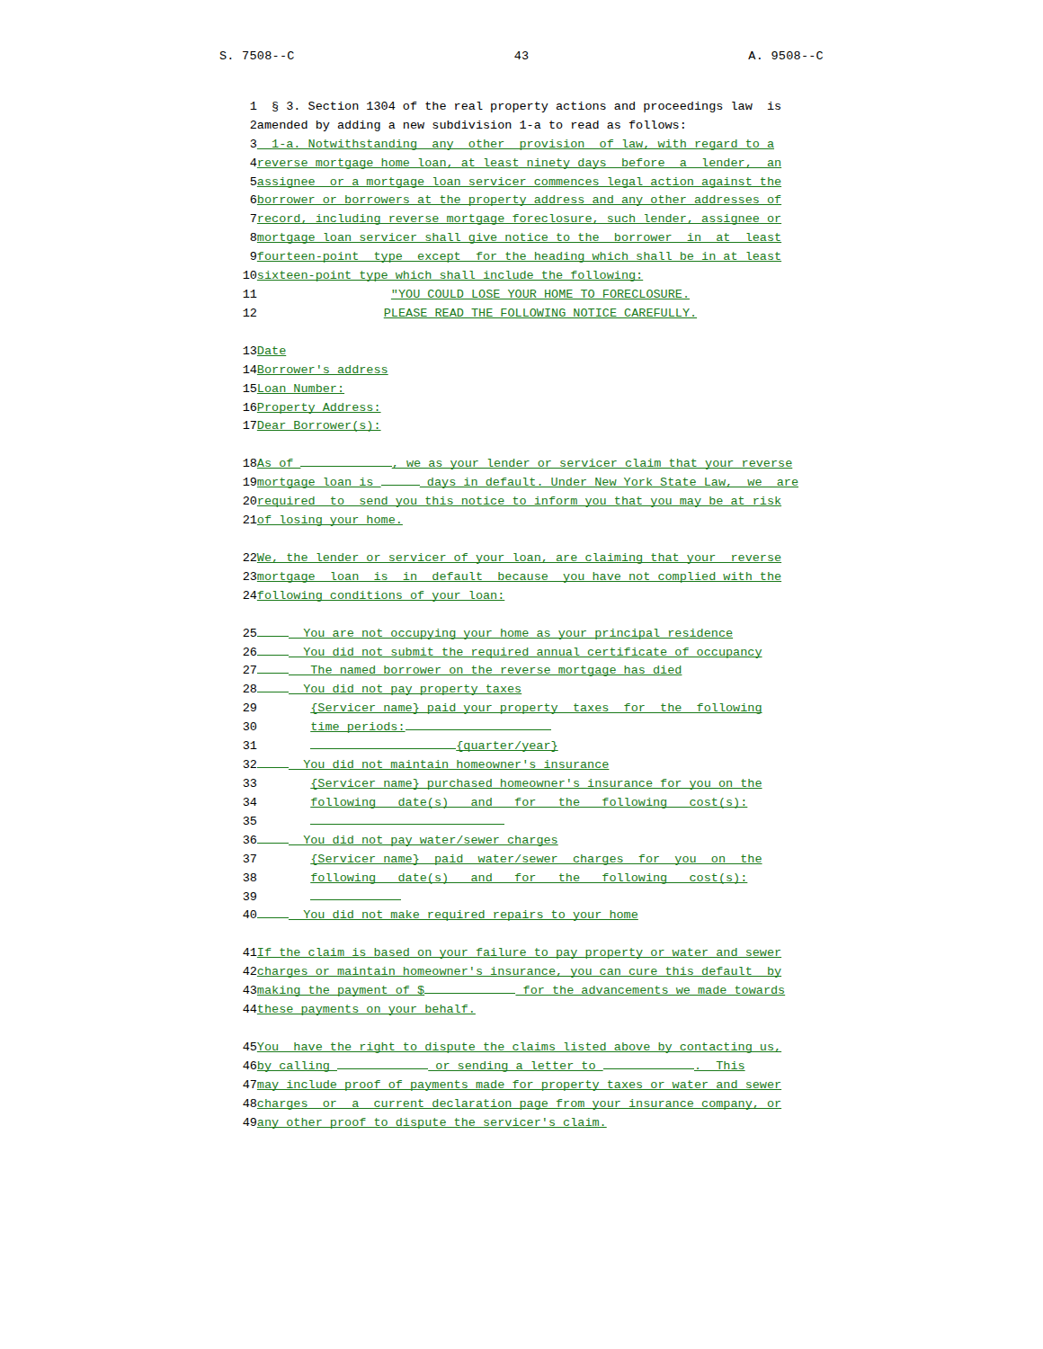S. 7508--C 43 A. 9508--C
| 1 | § 3. Section 1304 of the real property actions and proceedings law is |
| 2 | amended by adding a new subdivision 1-a to read as follows: |
| 3 | 1-a. Notwithstanding any other provision of law, with regard to a |
| 4 | reverse mortgage home loan, at least ninety days before a lender, an |
| 5 | assignee or a mortgage loan servicer commences legal action against the |
| 6 | borrower or borrowers at the property address and any other addresses of |
| 7 | record, including reverse mortgage foreclosure, such lender, assignee or |
| 8 | mortgage loan servicer shall give notice to the borrower in at least |
| 9 | fourteen-point type except for the heading which shall be in at least |
| 10 | sixteen-point type which shall include the following: |
| 11 | "YOU COULD LOSE YOUR HOME TO FORECLOSURE. |
| 12 | PLEASE READ THE FOLLOWING NOTICE CAREFULLY. |
| 13 | Date |
| 14 | Borrower's address |
| 15 | Loan Number: |
| 16 | Property Address: |
| 17 | Dear Borrower(s): |
| 18 | As of , we as your lender or servicer claim that your reverse |
| 19 | mortgage loan is days in default. Under New York State Law, we are |
| 20 | required to send you this notice to inform you that you may be at risk |
| 21 | of losing your home. |
| 22 | We, the lender or servicer of your loan, are claiming that your reverse |
| 23 | mortgage loan is in default because you have not complied with the |
| 24 | following conditions of your loan: |
| 25 | You are not occupying your home as your principal residence |
| 26 | You did not submit the required annual certificate of occupancy |
| 27 | The named borrower on the reverse mortgage has died |
| 28 | You did not pay property taxes |
| 29 | {Servicer name} paid your property taxes for the following |
| 30 | time periods: |
| 31 | {quarter/year} |
| 32 | You did not maintain homeowner's insurance |
| 33 | {Servicer name} purchased homeowner's insurance for you on the |
| 34 | following date(s) and for the following cost(s): |
| 35 | |
| 36 | You did not pay water/sewer charges |
| 37 | {Servicer name} paid water/sewer charges for you on the |
| 38 | following date(s) and for the following cost(s): |
| 39 | |
| 40 | You did not make required repairs to your home |
| 41 | If the claim is based on your failure to pay property or water and sewer |
| 42 | charges or maintain homeowner's insurance, you can cure this default by |
| 43 | making the payment of $ for the advancements we made towards |
| 44 | these payments on your behalf. |
| 45 | You have the right to dispute the claims listed above by contacting us, |
| 46 | by calling or sending a letter to . This |
| 47 | may include proof of payments made for property taxes or water and sewer |
| 48 | charges or a current declaration page from your insurance company, or |
| 49 | any other proof to dispute the servicer's claim. |